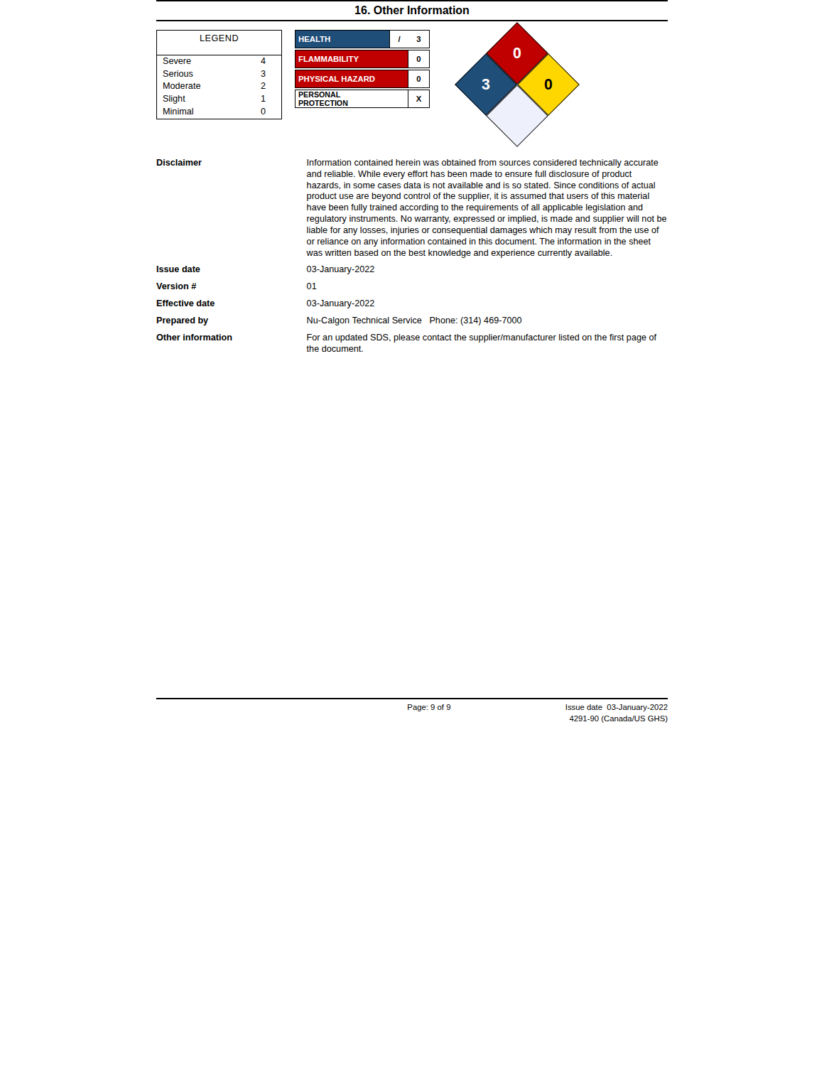16. Other Information
LEGEND
| Severe | 4 |
| Serious | 3 |
| Moderate | 2 |
| Slight | 1 |
| Minimal | 0 |
HEALTH
/3
FLAMMABILITY
0
PHYSICAL HAZARD
0
PERSONAL
PROTECTION
X
0
3
0
| Disclaimer | Information contained herein was obtained from sources considered technically accurate and reliable. While every effort has been made to ensure full disclosure of product hazards, in some cases data is not available and is so stated. Since conditions of actual product use are beyond control of the supplier, it is assumed that users of this material have been fully trained according to the requirements of all applicable legislation and regulatory instruments. No warranty, expressed or implied, is made and supplier will not be liable for any losses, injuries or consequential damages which may result from the use of or reliance on any information contained in this document. The information in the sheet was written based on the best knowledge and experience currently available. |
| Issue date | 03-January-2022 |
| Version # | 01 |
| Effective date | 03-January-2022 |
| Prepared by | Nu-Calgon Technical Service Phone: (314) 469-7000 |
| Other information | For an updated SDS, please contact the supplier/manufacturer listed on the first page of the document. |
Page: 9 of 9
Issue date 03-January-2022
4291-90 (Canada/US GHS)